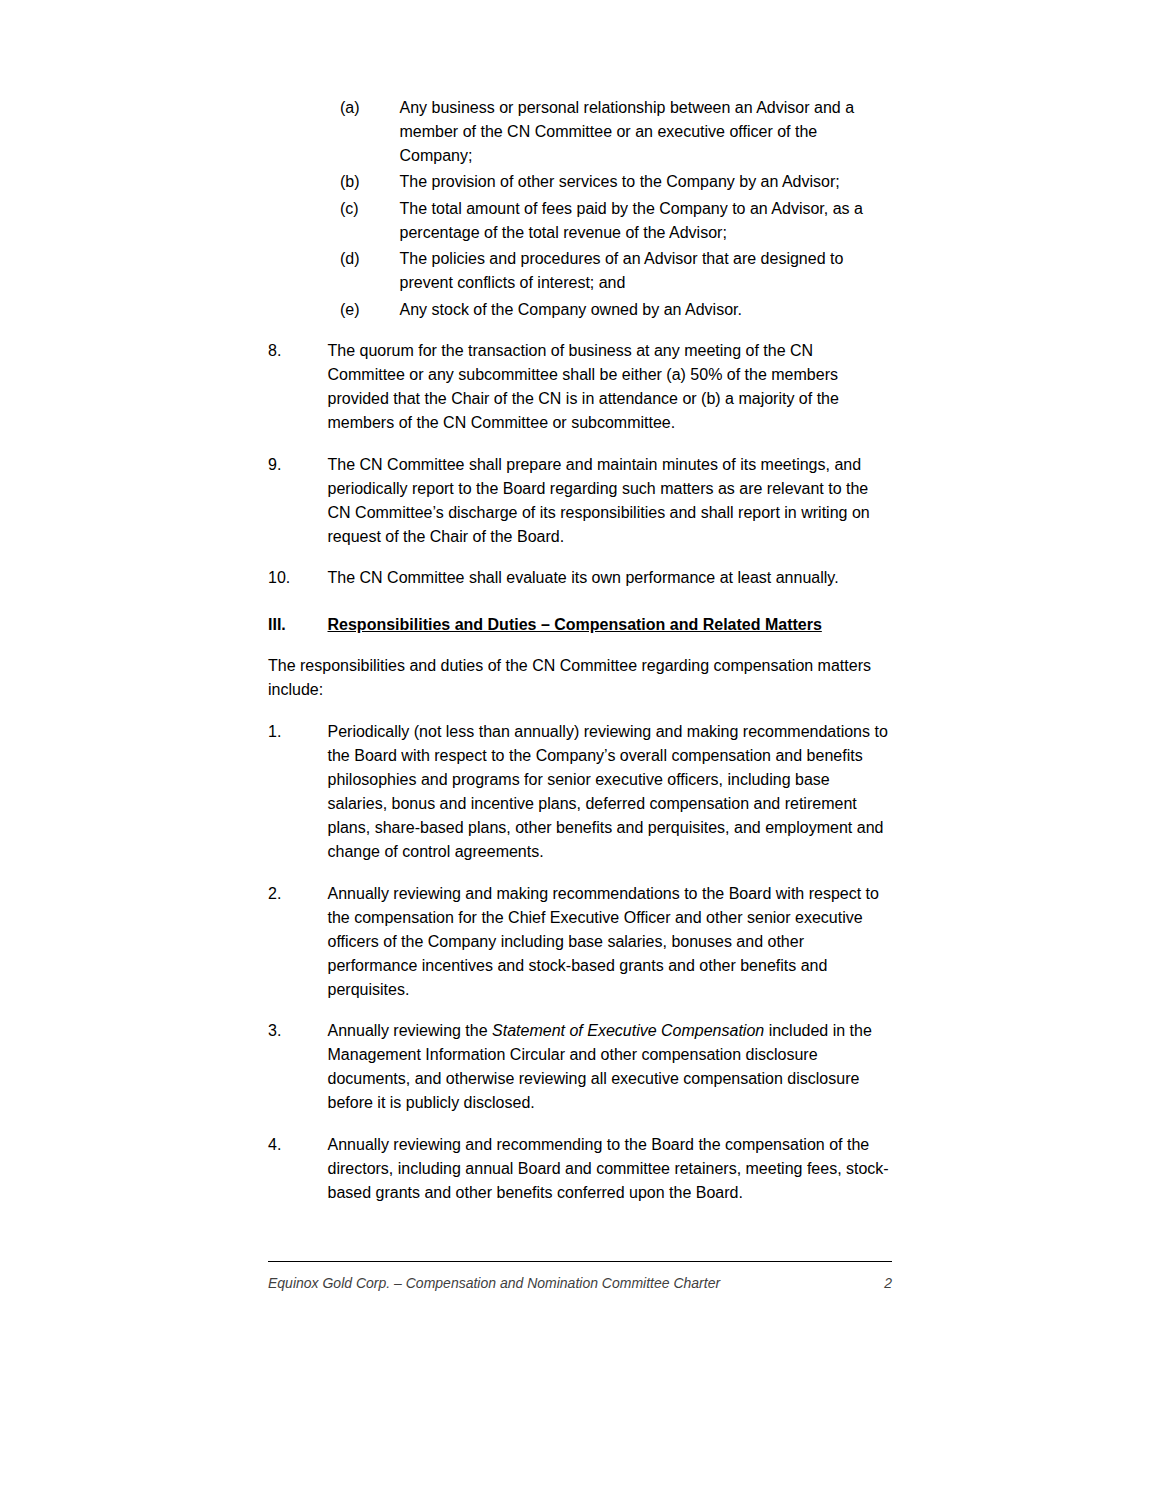(a) Any business or personal relationship between an Advisor and a member of the CN Committee or an executive officer of the Company;
(b) The provision of other services to the Company by an Advisor;
(c) The total amount of fees paid by the Company to an Advisor, as a percentage of the total revenue of the Advisor;
(d) The policies and procedures of an Advisor that are designed to prevent conflicts of interest; and
(e) Any stock of the Company owned by an Advisor.
8. The quorum for the transaction of business at any meeting of the CN Committee or any subcommittee shall be either (a) 50% of the members provided that the Chair of the CN is in attendance or (b) a majority of the members of the CN Committee or subcommittee.
9. The CN Committee shall prepare and maintain minutes of its meetings, and periodically report to the Board regarding such matters as are relevant to the CN Committee’s discharge of its responsibilities and shall report in writing on request of the Chair of the Board.
10. The CN Committee shall evaluate its own performance at least annually.
III. Responsibilities and Duties – Compensation and Related Matters
The responsibilities and duties of the CN Committee regarding compensation matters include:
1. Periodically (not less than annually) reviewing and making recommendations to the Board with respect to the Company’s overall compensation and benefits philosophies and programs for senior executive officers, including base salaries, bonus and incentive plans, deferred compensation and retirement plans, share-based plans, other benefits and perquisites, and employment and change of control agreements.
2. Annually reviewing and making recommendations to the Board with respect to the compensation for the Chief Executive Officer and other senior executive officers of the Company including base salaries, bonuses and other performance incentives and stock-based grants and other benefits and perquisites.
3. Annually reviewing the Statement of Executive Compensation included in the Management Information Circular and other compensation disclosure documents, and otherwise reviewing all executive compensation disclosure before it is publicly disclosed.
4. Annually reviewing and recommending to the Board the compensation of the directors, including annual Board and committee retainers, meeting fees, stock-based grants and other benefits conferred upon the Board.
Equinox Gold Corp. – Compensation and Nomination Committee Charter 2